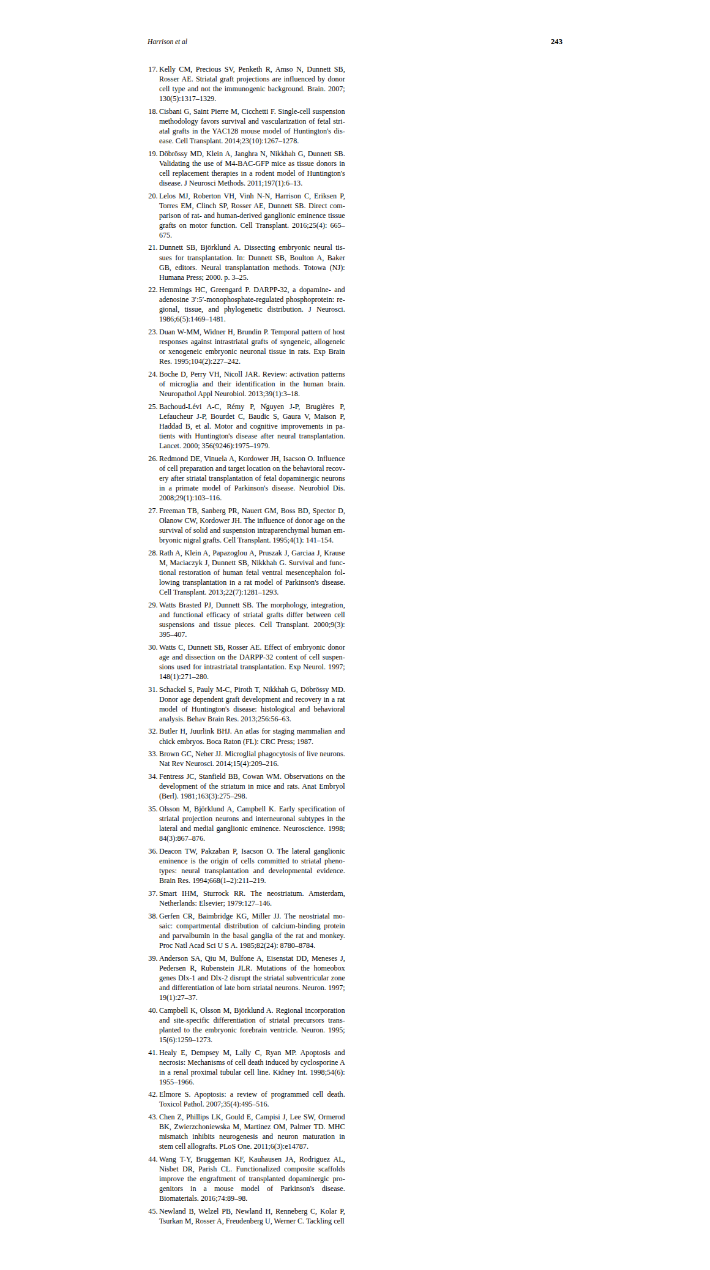Harrison et al 243
Kelly CM, Precious SV, Penketh R, Amso N, Dunnett SB, Rosser AE. Striatal graft projections are influenced by donor cell type and not the immunogenic background. Brain. 2007; 130(5):1317–1329.
Cisbani G, Saint Pierre M, Cicchetti F. Single-cell suspension methodology favors survival and vascularization of fetal striatal grafts in the YAC128 mouse model of Huntington's disease. Cell Transplant. 2014;23(10):1267–1278.
Döbrössy MD, Klein A, Janghra N, Nikkhah G, Dunnett SB. Validating the use of M4-BAC-GFP mice as tissue donors in cell replacement therapies in a rodent model of Huntington's disease. J Neurosci Methods. 2011;197(1):6–13.
Lelos MJ, Roberton VH, Vinh N-N, Harrison C, Eriksen P, Torres EM, Clinch SP, Rosser AE, Dunnett SB. Direct comparison of rat- and human-derived ganglionic eminence tissue grafts on motor function. Cell Transplant. 2016;25(4): 665–675.
Dunnett SB, Björklund A. Dissecting embryonic neural tissues for transplantation. In: Dunnett SB, Boulton A, Baker GB, editors. Neural transplantation methods. Totowa (NJ): Humana Press; 2000. p. 3–25.
Hemmings HC, Greengard P. DARPP-32, a dopamine- and adenosine 3′:5′-monophosphate-regulated phosphoprotein: regional, tissue, and phylogenetic distribution. J Neurosci. 1986;6(5):1469–1481.
Duan W-MM, Widner H, Brundin P. Temporal pattern of host responses against intrastriatal grafts of syngeneic, allogeneic or xenogeneic embryonic neuronal tissue in rats. Exp Brain Res. 1995;104(2):227–242.
Boche D, Perry VH, Nicoll JAR. Review: activation patterns of microglia and their identification in the human brain. Neuropathol Appl Neurobiol. 2013;39(1):3–18.
Bachoud-Lévi A-C, Rémy P, N̓guyen J-P, Brugières P, Lefaucheur J-P, Bourdet C, Baudic S, Gaura V, Maison P, Haddad B, et al. Motor and cognitive improvements in patients with Huntington's disease after neural transplantation. Lancet. 2000; 356(9246):1975–1979.
Redmond DE, Vinuela A, Kordower JH, Isacson O. Influence of cell preparation and target location on the behavioral recovery after striatal transplantation of fetal dopaminergic neurons in a primate model of Parkinson's disease. Neurobiol Dis. 2008;29(1):103–116.
Freeman TB, Sanberg PR, Nauert GM, Boss BD, Spector D, Olanow CW, Kordower JH. The influence of donor age on the survival of solid and suspension intraparenchymal human embryonic nigral grafts. Cell Transplant. 1995;4(1): 141–154.
Rath A, Klein A, Papazoglou A, Pruszak J, Garciaa J, Krause M, Maciaczyk J, Dunnett SB, Nikkhah G. Survival and functional restoration of human fetal ventral mesencephalon following transplantation in a rat model of Parkinson's disease. Cell Transplant. 2013;22(7):1281–1293.
Watts Brasted PJ, Dunnett SB. The morphology, integration, and functional efficacy of striatal grafts differ between cell suspensions and tissue pieces. Cell Transplant. 2000;9(3): 395–407.
Watts C, Dunnett SB, Rosser AE. Effect of embryonic donor age and dissection on the DARPP-32 content of cell suspensions used for intrastriatal transplantation. Exp Neurol. 1997; 148(1):271–280.
Schackel S, Pauly M-C, Piroth T, Nikkhah G, Döbrössy MD. Donor age dependent graft development and recovery in a rat model of Huntington's disease: histological and behavioral analysis. Behav Brain Res. 2013;256:56–63.
Butler H, Juurlink BHJ. An atlas for staging mammalian and chick embryos. Boca Raton (FL): CRC Press; 1987.
Brown GC, Neher JJ. Microglial phagocytosis of live neurons. Nat Rev Neurosci. 2014;15(4):209–216.
Fentress JC, Stanfield BB, Cowan WM. Observations on the development of the striatum in mice and rats. Anat Embryol (Berl). 1981;163(3):275–298.
Olsson M, Björklund A, Campbell K. Early specification of striatal projection neurons and interneuronal subtypes in the lateral and medial ganglionic eminence. Neuroscience. 1998; 84(3):867–876.
Deacon TW, Pakzaban P, Isacson O. The lateral ganglionic eminence is the origin of cells committed to striatal phenotypes: neural transplantation and developmental evidence. Brain Res. 1994;668(1–2):211–219.
Smart IHM, Sturrock RR. The neostriatum. Amsterdam, Netherlands: Elsevier; 1979:127–146.
Gerfen CR, Baimbridge KG, Miller JJ. The neostriatal mosaic: compartmental distribution of calcium-binding protein and parvalbumin in the basal ganglia of the rat and monkey. Proc Natl Acad Sci U S A. 1985;82(24): 8780–8784.
Anderson SA, Qiu M, Bulfone A, Eisenstat DD, Meneses J, Pedersen R, Rubenstein JLR. Mutations of the homeobox genes Dlx-1 and Dlx-2 disrupt the striatal subventricular zone and differentiation of late born striatal neurons. Neuron. 1997; 19(1):27–37.
Campbell K, Olsson M, Björklund A. Regional incorporation and site-specific differentiation of striatal precursors transplanted to the embryonic forebrain ventricle. Neuron. 1995; 15(6):1259–1273.
Healy E, Dempsey M, Lally C, Ryan MP. Apoptosis and necrosis: Mechanisms of cell death induced by cyclosporine A in a renal proximal tubular cell line. Kidney Int. 1998;54(6): 1955–1966.
Elmore S. Apoptosis: a review of programmed cell death. Toxicol Pathol. 2007;35(4):495–516.
Chen Z, Phillips LK, Gould E, Campisi J, Lee SW, Ormerod BK, Zwierzchoniewska M, Martinez OM, Palmer TD. MHC mismatch inhibits neurogenesis and neuron maturation in stem cell allografts. PLoS One. 2011;6(3):e14787.
Wang T-Y, Bruggeman KF, Kauhausen JA, Rodriguez AL, Nisbet DR, Parish CL. Functionalized composite scaffolds improve the engraftment of transplanted dopaminergic progenitors in a mouse model of Parkinson's disease. Biomaterials. 2016;74:89–98.
Newland B, Welzel PB, Newland H, Renneberg C, Kolar P, Tsurkan M, Rosser A, Freudenberg U, Werner C. Tackling cell